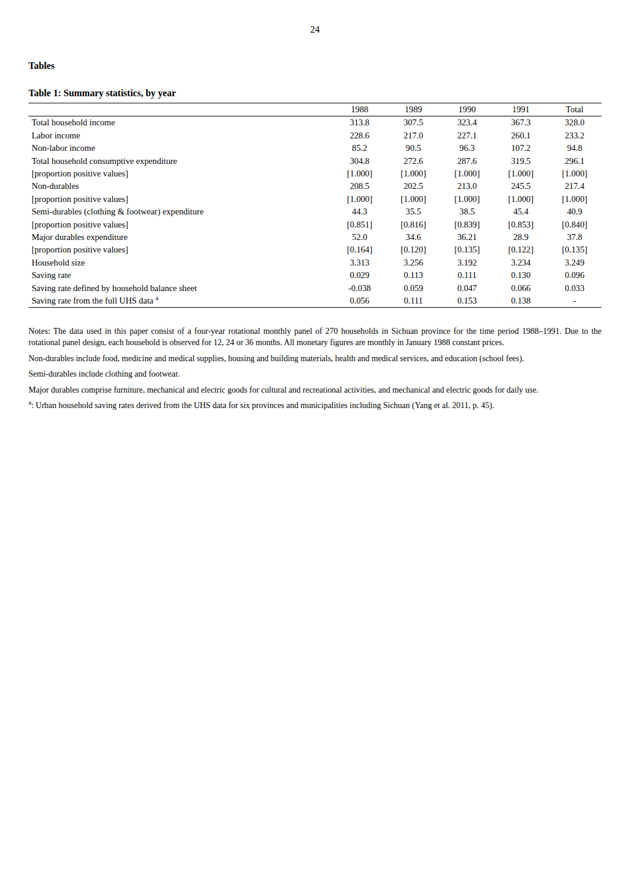24
Tables
Table 1: Summary statistics, by year
| | 1988 | 1989 | 1990 | 1991 | Total |
| --- | --- | --- | --- | --- | --- |
| Total household income | 313.8 | 307.5 | 323.4 | 367.3 | 328.0 |
| Labor income | 228.6 | 217.0 | 227.1 | 260.1 | 233.2 |
| Non-labor income | 85.2 | 90.5 | 96.3 | 107.2 | 94.8 |
| Total household consumptive expenditure | 304.8 | 272.6 | 287.6 | 319.5 | 296.1 |
| [proportion positive values] | [1.000] | [1.000] | [1.000] | [1.000] | [1.000] |
| Non-durables | 208.5 | 202.5 | 213.0 | 245.5 | 217.4 |
| [proportion positive values] | [1.000] | [1.000] | [1.000] | [1.000] | [1.000] |
| Semi-durables (clothing & footwear) expenditure | 44.3 | 35.5 | 38.5 | 45.4 | 40.9 |
| [proportion positive values] | [0.851] | [0.816] | [0.839] | [0.853] | [0.840] |
| Major durables expenditure | 52.0 | 34.6 | 36.21 | 28.9 | 37.8 |
| [proportion positive values] | [0.164] | [0.120] | [0.135] | [0.122] | [0.135] |
| Household size | 3.313 | 3.256 | 3.192 | 3.234 | 3.249 |
| Saving rate | 0.029 | 0.113 | 0.111 | 0.130 | 0.096 |
| Saving rate defined by household balance sheet | -0.038 | 0.059 | 0.047 | 0.066 | 0.033 |
| Saving rate from the full UHS data a | 0.056 | 0.111 | 0.153 | 0.138 | - |
Notes: The data used in this paper consist of a four-year rotational monthly panel of 270 households in Sichuan province for the time period 1988–1991. Due to the rotational panel design, each household is observed for 12, 24 or 36 months. All monetary figures are monthly in January 1988 constant prices.
Non-durables include food, medicine and medical supplies, housing and building materials, health and medical services, and education (school fees).
Semi-durables include clothing and footwear.
Major durables comprise furniture, mechanical and electric goods for cultural and recreational activities, and mechanical and electric goods for daily use.
a: Urban household saving rates derived from the UHS data for six provinces and municipalities including Sichuan (Yang et al. 2011, p. 45).